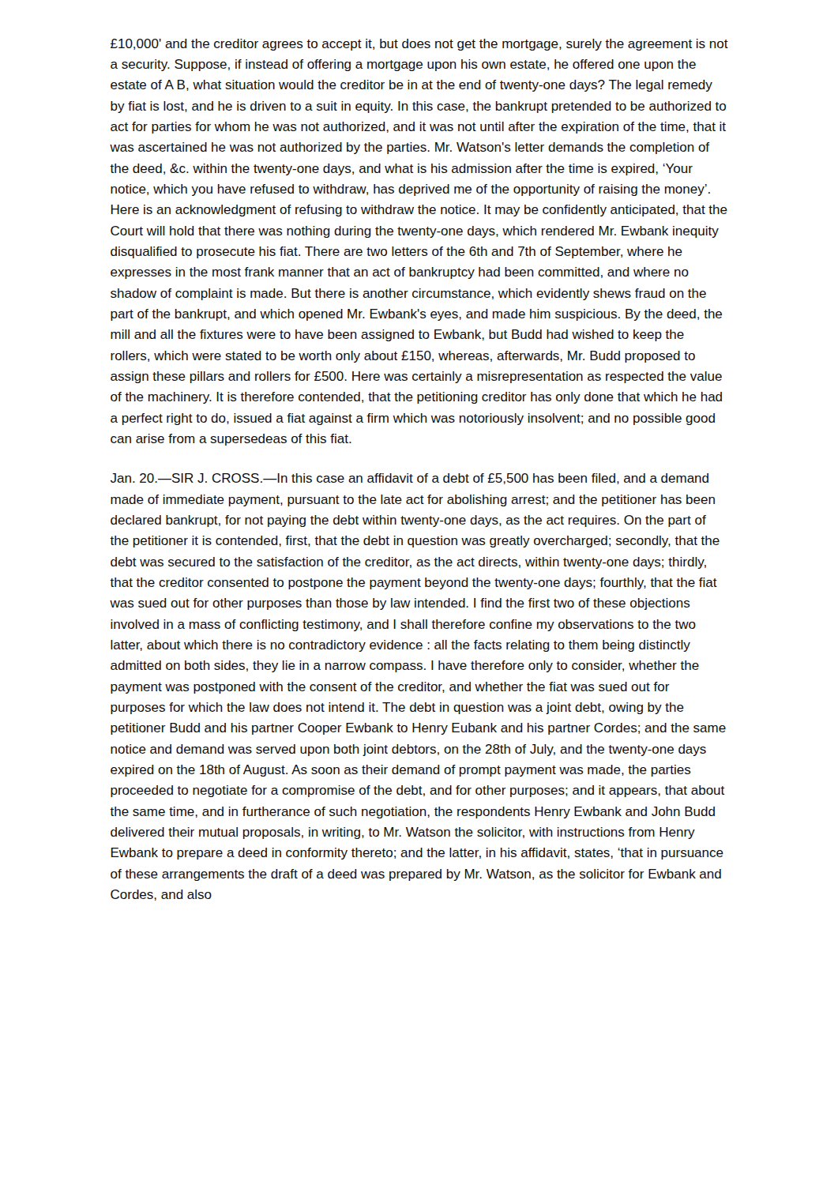£10,000' and the creditor agrees to accept it, but does not get the mortgage, surely the agreement is not a security. Suppose, if instead of offering a mortgage upon his own estate, he offered one upon the estate of A B, what situation would the creditor be in at the end of twenty-one days? The legal remedy by fiat is lost, and he is driven to a suit in equity. In this case, the bankrupt pretended to be authorized to act for parties for whom he was not authorized, and it was not until after the expiration of the time, that it was ascertained he was not authorized by the parties. Mr. Watson's letter demands the completion of the deed, &c. within the twenty-one days, and what is his admission after the time is expired, ‘Your notice, which you have refused to withdraw, has deprived me of the opportunity of raising the money’. Here is an acknowledgment of refusing to withdraw the notice. It may be confidently anticipated, that the Court will hold that there was nothing during the twenty-one days, which rendered Mr. Ewbank inequity disqualified to prosecute his fiat. There are two letters of the 6th and 7th of September, where he expresses in the most frank manner that an act of bankruptcy had been committed, and where no shadow of complaint is made. But there is another circumstance, which evidently shews fraud on the part of the bankrupt, and which opened Mr. Ewbank's eyes, and made him suspicious. By the deed, the mill and all the fixtures were to have been assigned to Ewbank, but Budd had wished to keep the rollers, which were stated to be worth only about £150, whereas, afterwards, Mr. Budd proposed to assign these pillars and rollers for £500. Here was certainly a misrepresentation as respected the value of the machinery. It is therefore contended, that the petitioning creditor has only done that which he had a perfect right to do, issued a fiat against a firm which was notoriously insolvent; and no possible good can arise from a supersedeas of this fiat.
Jan. 20.—SIR J. CROSS.—In this case an affidavit of a debt of £5,500 has been filed, and a demand made of immediate payment, pursuant to the late act for abolishing arrest; and the petitioner has been declared bankrupt, for not paying the debt within twenty-one days, as the act requires. On the part of the petitioner it is contended, first, that the debt in question was greatly overcharged; secondly, that the debt was secured to the satisfaction of the creditor, as the act directs, within twenty-one days; thirdly, that the creditor consented to postpone the payment beyond the twenty-one days; fourthly, that the fiat was sued out for other purposes than those by law intended. I find the first two of these objections involved in a mass of conflicting testimony, and I shall therefore confine my observations to the two latter, about which there is no contradictory evidence : all the facts relating to them being distinctly admitted on both sides, they lie in a narrow compass. I have therefore only to consider, whether the payment was postponed with the consent of the creditor, and whether the fiat was sued out for purposes for which the law does not intend it. The debt in question was a joint debt, owing by the petitioner Budd and his partner Cooper Ewbank to Henry Eubank and his partner Cordes; and the same notice and demand was served upon both joint debtors, on the 28th of July, and the twenty-one days expired on the 18th of August. As soon as their demand of prompt payment was made, the parties proceeded to negotiate for a compromise of the debt, and for other purposes; and it appears, that about the same time, and in furtherance of such negotiation, the respondents Henry Ewbank and John Budd delivered their mutual proposals, in writing, to Mr. Watson the solicitor, with instructions from Henry Ewbank to prepare a deed in conformity thereto; and the latter, in his affidavit, states, ‘that in pursuance of these arrangements the draft of a deed was prepared by Mr. Watson, as the solicitor for Ewbank and Cordes, and also